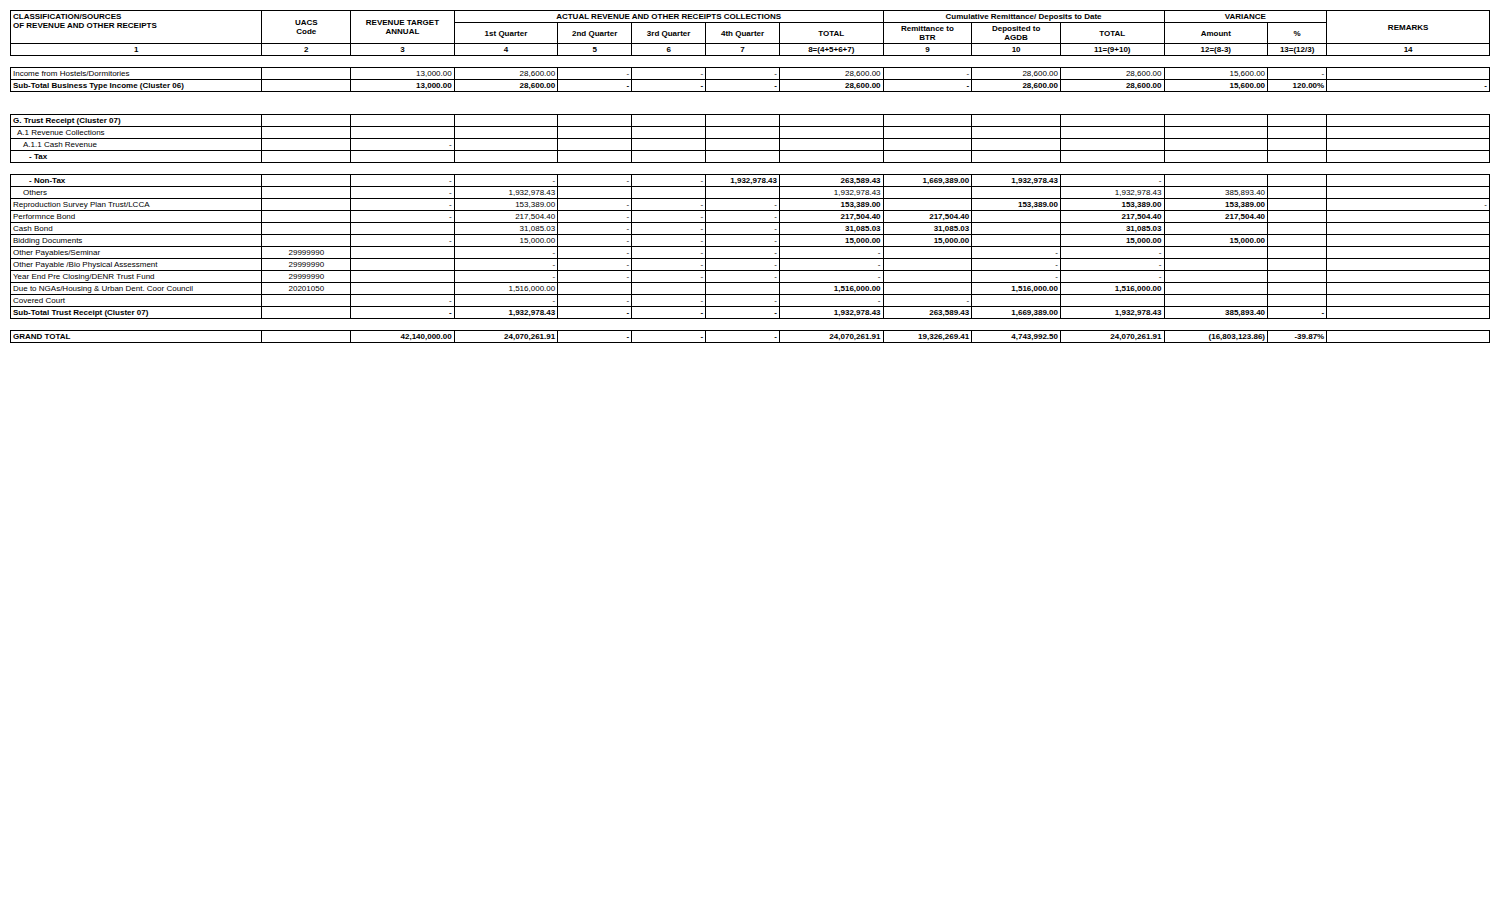| CLASSIFICATION/SOURCES OF REVENUE AND OTHER RECEIPTS | UACS Code | REVENUE TARGET ANNUAL | ACTUAL REVENUE AND OTHER RECEIPTS COLLECTIONS | Cumulative Remittance/ Deposits to Date | VARIANCE | REMARKS |
| --- | --- | --- | --- | --- | --- | --- |
| 1st Quarter | 2nd Quarter | 3rd Quarter | 4th Quarter | TOTAL | Remittance to BTR | Deposited to AGDB | TOTAL | Amount | % |
| 1 | 2 | 3 | 4 | 5 | 6 | 7 | 8=(4+5+6+7) | 9 | 10 | 11=(9+10) | 12=(8-3) | 13=(12/3) | 14 |
| Income from Hostels/Dormitories | | 13,000.00 | 28,600.00 | - | - | - | 28,600.00 | - | 28,600.00 | 28,600.00 | 15,600.00 | - | |
| Sub-Total Business Type Income (Cluster 06) | | 13,000.00 | 28,600.00 | - | - | - | 28,600.00 | - | 28,600.00 | 28,600.00 | 15,600.00 | 120.00% | - |
| G. Trust Receipt (Cluster 07) | | | | | | | | | | | | | |
| A.1 Revenue Collections | | | | | | | | | | | | | |
| A.1.1 Cash Revenue | | - | | | | | | | | | | | |
| - Tax | | | | | | | | | | | | | |
| - Non-Tax | | - | - | - | - | 1,932,978.43 | 263,589.43 | 1,669,389.00 | 1,932,978.43 | - | | | |
| Others | | - | 1,932,978.43 | | | | 1,932,978.43 | | | 1,932,978.43 | 385,893.40 | | |
| Reproduction Survey Plan Trust/LCCA | | - | 153,389.00 | - | - | - | 153,389.00 | | 153,389.00 | 153,389.00 | 153,389.00 | | - |
| Performnce Bond | | - | 217,504.40 | - | - | - | 217,504.40 | 217,504.40 | | 217,504.40 | 217,504.40 | | |
| Cash Bond | | | 31,085.03 | - | - | - | 31,085.03 | 31,085.03 | | 31,085.03 | | | |
| Bidding Documents | | - | 15,000.00 | - | - | - | 15,000.00 | 15,000.00 | | 15,000.00 | 15,000.00 | | |
| Other Payables/Seminar | 29999990 | | - | - | - | - | - | | - | - | | | |
| Other Payable /Bio Physical Assessment | 29999990 | | - | - | - | - | - | | - | - | | | |
| Year End Pre Closing/DENR Trust Fund | 29999990 | | - | - | - | - | - | | - | - | | | |
| Due to NGAs/Housing & Urban Dent. Coor Council | 20201050 | | 1,516,000.00 | | | | 1,516,000.00 | | 1,516,000.00 | 1,516,000.00 | | | |
| Covered Court | | - | - | - | - | - | - | - | | | | | |
| Sub-Total Trust Receipt (Cluster 07) | | - | 1,932,978.43 | - | - | - | 1,932,978.43 | 263,589.43 | 1,669,389.00 | 1,932,978.43 | 385,893.40 | - | |
| GRAND TOTAL | | 42,140,000.00 | 24,070,261.91 | - | - | - | 24,070,261.91 | 19,326,269.41 | 4,743,992.50 | 24,070,261.91 | (16,803,123.86) | -39.87% | |